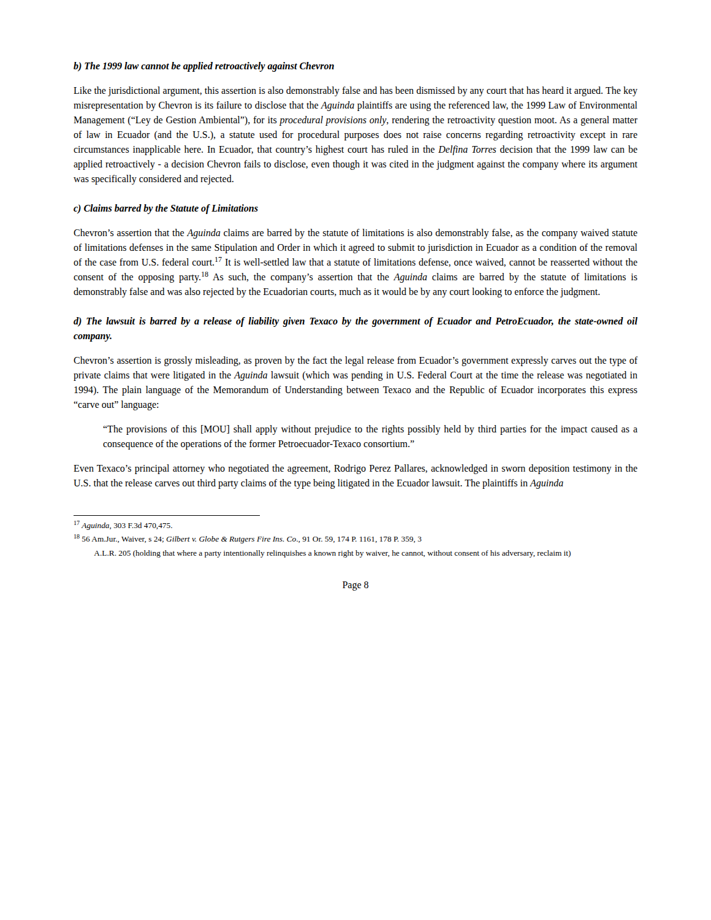b) The 1999 law cannot be applied retroactively against Chevron
Like the jurisdictional argument, this assertion is also demonstrably false and has been dismissed by any court that has heard it argued. The key misrepresentation by Chevron is its failure to disclose that the Aguinda plaintiffs are using the referenced law, the 1999 Law of Environmental Management (“Ley de Gestion Ambiental”), for its procedural provisions only, rendering the retroactivity question moot. As a general matter of law in Ecuador (and the U.S.), a statute used for procedural purposes does not raise concerns regarding retroactivity except in rare circumstances inapplicable here. In Ecuador, that country’s highest court has ruled in the Delfina Torres decision that the 1999 law can be applied retroactively - a decision Chevron fails to disclose, even though it was cited in the judgment against the company where its argument was specifically considered and rejected.
c) Claims barred by the Statute of Limitations
Chevron’s assertion that the Aguinda claims are barred by the statute of limitations is also demonstrably false, as the company waived statute of limitations defenses in the same Stipulation and Order in which it agreed to submit to jurisdiction in Ecuador as a condition of the removal of the case from U.S. federal court.17 It is well-settled law that a statute of limitations defense, once waived, cannot be reasserted without the consent of the opposing party.18 As such, the company’s assertion that the Aguinda claims are barred by the statute of limitations is demonstrably false and was also rejected by the Ecuadorian courts, much as it would be by any court looking to enforce the judgment.
d) The lawsuit is barred by a release of liability given Texaco by the government of Ecuador and PetroEcuador, the state-owned oil company.
Chevron’s assertion is grossly misleading, as proven by the fact the legal release from Ecuador’s government expressly carves out the type of private claims that were litigated in the Aguinda lawsuit (which was pending in U.S. Federal Court at the time the release was negotiated in 1994). The plain language of the Memorandum of Understanding between Texaco and the Republic of Ecuador incorporates this express “carve out” language:
“The provisions of this [MOU] shall apply without prejudice to the rights possibly held by third parties for the impact caused as a consequence of the operations of the former Petroecuador-Texaco consortium.”
Even Texaco’s principal attorney who negotiated the agreement, Rodrigo Perez Pallares, acknowledged in sworn deposition testimony in the U.S. that the release carves out third party claims of the type being litigated in the Ecuador lawsuit. The plaintiffs in Aguinda
17 Aguinda, 303 F.3d 470,475.
18 56 Am.Jur., Waiver, s 24; Gilbert v. Globe & Rutgers Fire Ins. Co., 91 Or. 59, 174 P. 1161, 178 P. 359, 3
A.L.R. 205 (holding that where a party intentionally relinquishes a known right by waiver, he cannot, without consent of his adversary, reclaim it)
Page 8